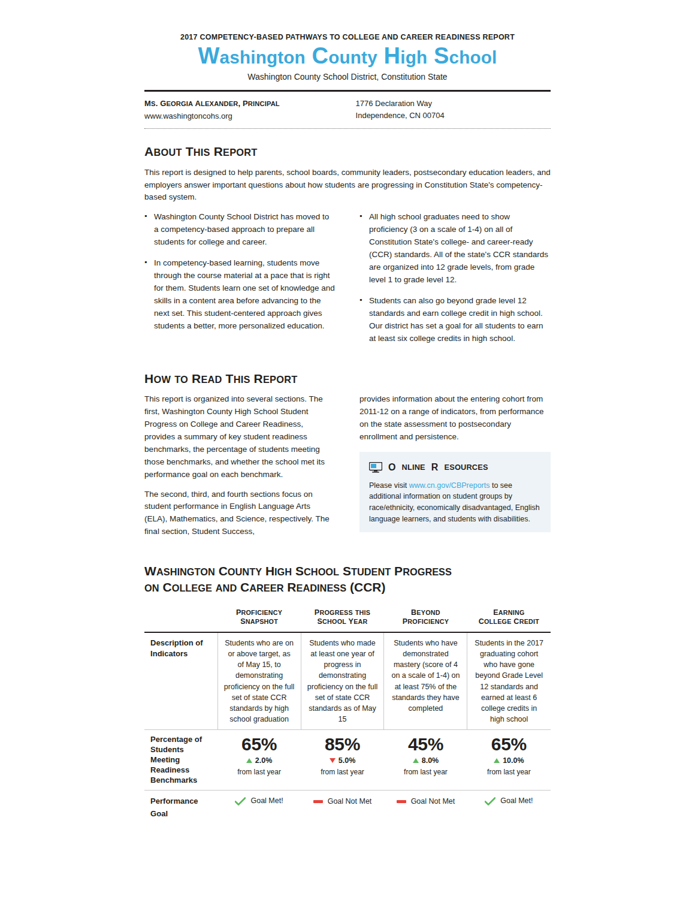2017 Competency-Based Pathways to College and Career Readiness Report
Washington County High School
Washington County School District, Constitution State
Ms. Georgia Alexander, Principal
www.washingtoncohs.org
1776 Declaration Way
Independence, CN 00704
About This Report
This report is designed to help parents, school boards, community leaders, postsecondary education leaders, and employers answer important questions about how students are progressing in Constitution State's competency-based system.
Washington County School District has moved to a competency-based approach to prepare all students for college and career.
In competency-based learning, students move through the course material at a pace that is right for them. Students learn one set of knowledge and skills in a content area before advancing to the next set. This student-centered approach gives students a better, more personalized education.
All high school graduates need to show proficiency (3 on a scale of 1-4) on all of Constitution State's college- and career-ready (CCR) standards. All of the state's CCR standards are organized into 12 grade levels, from grade level 1 to grade level 12.
Students can also go beyond grade level 12 standards and earn college credit in high school. Our district has set a goal for all students to earn at least six college credits in high school.
How to Read This Report
This report is organized into several sections. The first, Washington County High School Student Progress on College and Career Readiness, provides a summary of key student readiness benchmarks, the percentage of students meeting those benchmarks, and whether the school met its performance goal on each benchmark.
The second, third, and fourth sections focus on student performance in English Language Arts (ELA), Mathematics, and Science, respectively. The final section, Student Success,
provides information about the entering cohort from 2011-12 on a range of indicators, from performance on the state assessment to postsecondary enrollment and persistence.
Online Resources
Please visit www.cn.gov/CBPreports to see additional information on student groups by race/ethnicity, economically disadvantaged, English language learners, and students with disabilities.
Washington County High School Student Progress
on College and Career Readiness (CCR)
| | P roficiency S napshot | P rogress this S chool Y ear | B eyond P roficiency | E arning C ollege C redit |
| --- | --- | --- | --- | --- |
| Description of Indicators | Students who are on or above target, as of May 15, to demonstrating proficiency on the full set of state CCR standards by high school graduation | Students who made at least one year of progress in demonstrating proficiency on the full set of state CCR standards as of May 15 | Students who have demonstrated mastery (score of 4 on a scale of 1-4) on at least 75% of the standards they have completed | Students in the 2017 graduating cohort who have gone beyond Grade Level 12 standards and earned at least 6 college credits in high school |
| Percentage of Students Meeting Readiness Benchmarks | 65% 2.0% from last year | 85% 5.0% from last year | 45% 8.0% from last year | 65% 10.0% from last year |
| Performance Goal | Goal Met! | Goal Not Met | Goal Not Met | Goal Met! |